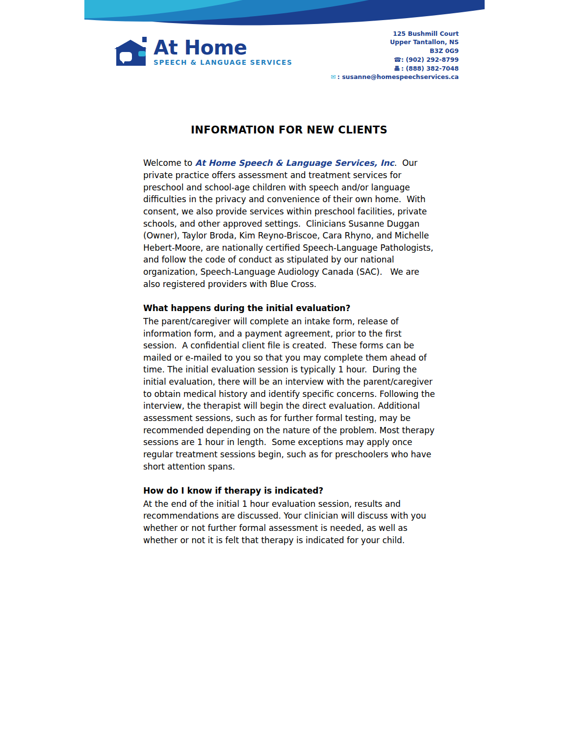At Home
SPEECH & LANGUAGE SERVICES
125 Bushmill Court
Upper Tantallon, NS
B3Z 0G9
☎: (902) 292-8799
🖶: (888) 382-7048
✉: susanne@homespeechservices.ca
INFORMATION FOR NEW CLIENTS
Welcome to At Home Speech & Language Services, Inc. Our private practice offers assessment and treatment services for preschool and school-age children with speech and/or language difficulties in the privacy and convenience of their own home. With consent, we also provide services within preschool facilities, private schools, and other approved settings. Clinicians Susanne Duggan (Owner), Taylor Broda, Kim Reyno-Briscoe, Cara Rhyno, and Michelle Hebert-Moore, are nationally certified Speech-Language Pathologists, and follow the code of conduct as stipulated by our national organization, Speech-Language Audiology Canada (SAC). We are also registered providers with Blue Cross.
What happens during the initial evaluation?
The parent/caregiver will complete an intake form, release of information form, and a payment agreement, prior to the first session. A confidential client file is created. These forms can be mailed or e-mailed to you so that you may complete them ahead of time. The initial evaluation session is typically 1 hour. During the initial evaluation, there will be an interview with the parent/caregiver to obtain medical history and identify specific concerns. Following the interview, the therapist will begin the direct evaluation. Additional assessment sessions, such as for further formal testing, may be recommended depending on the nature of the problem. Most therapy sessions are 1 hour in length. Some exceptions may apply once regular treatment sessions begin, such as for preschoolers who have short attention spans.
How do I know if therapy is indicated?
At the end of the initial 1 hour evaluation session, results and recommendations are discussed. Your clinician will discuss with you whether or not further formal assessment is needed, as well as whether or not it is felt that therapy is indicated for your child.